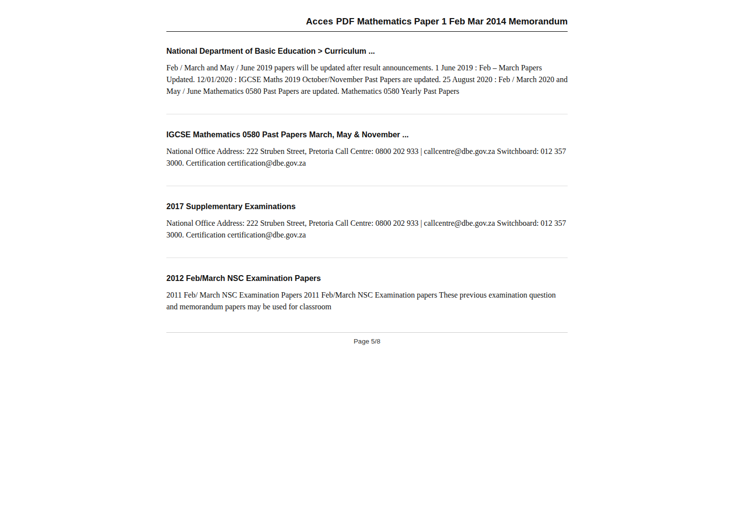Acces PDF Mathematics Paper 1 Feb Mar 2014 Memorandum
National Department of Basic Education > Curriculum ...
Feb / March and May / June 2019 papers will be updated after result announcements. 1 June 2019 : Feb – March Papers Updated. 12/01/2020 : IGCSE Maths 2019 October/November Past Papers are updated. 25 August 2020 : Feb / March 2020 and May / June Mathematics 0580 Past Papers are updated. Mathematics 0580 Yearly Past Papers
IGCSE Mathematics 0580 Past Papers March, May & November ...
National Office Address: 222 Struben Street, Pretoria Call Centre: 0800 202 933 | callcentre@dbe.gov.za Switchboard: 012 357 3000. Certification certification@dbe.gov.za
2017 Supplementary Examinations
National Office Address: 222 Struben Street, Pretoria Call Centre: 0800 202 933 | callcentre@dbe.gov.za Switchboard: 012 357 3000. Certification certification@dbe.gov.za
2012 Feb/March NSC Examination Papers
2011 Feb/ March NSC Examination Papers 2011 Feb/March NSC Examination papers These previous examination question and memorandum papers may be used for classroom
Page 5/8